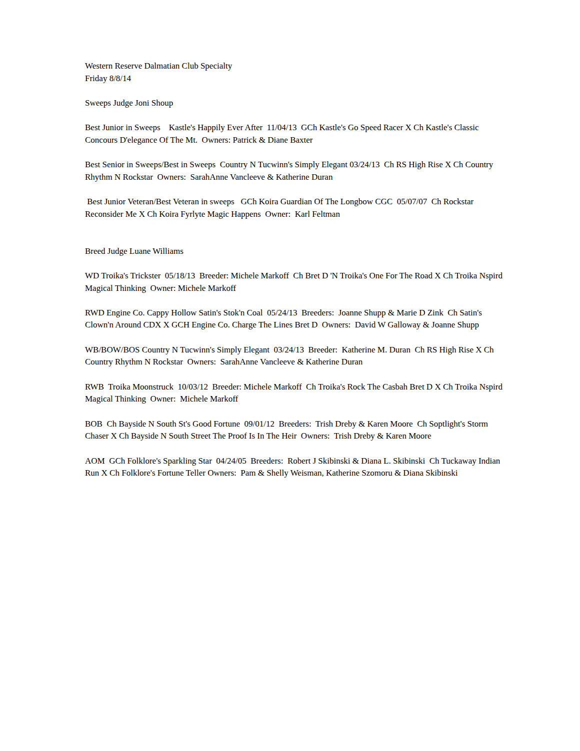Western Reserve Dalmatian Club Specialty
Friday 8/8/14
Sweeps Judge Joni Shoup
Best Junior in Sweeps Kastle's Happily Ever After 11/04/13 GCh Kastle's Go Speed Racer X Ch Kastle's Classic Concours D'elegance Of The Mt. Owners: Patrick & Diane Baxter
Best Senior in Sweeps/Best in Sweeps Country N Tucwinn's Simply Elegant 03/24/13 Ch RS High Rise X Ch Country Rhythm N Rockstar Owners: SarahAnne Vancleeve & Katherine Duran
Best Junior Veteran/Best Veteran in sweeps GCh Koira Guardian Of The Longbow CGC 05/07/07 Ch Rockstar Reconsider Me X Ch Koira Fyrlyte Magic Happens Owner: Karl Feltman
Breed Judge Luane Williams
WD Troika's Trickster 05/18/13 Breeder: Michele Markoff Ch Bret D 'N Troika's One For The Road X Ch Troika Nspird Magical Thinking Owner: Michele Markoff
RWD Engine Co. Cappy Hollow Satin's Stok'n Coal 05/24/13 Breeders: Joanne Shupp & Marie D Zink Ch Satin's Clown'n Around CDX X GCH Engine Co. Charge The Lines Bret D Owners: David W Galloway & Joanne Shupp
WB/BOW/BOS Country N Tucwinn's Simply Elegant 03/24/13 Breeder: Katherine M. Duran Ch RS High Rise X Ch Country Rhythm N Rockstar Owners: SarahAnne Vancleeve & Katherine Duran
RWB Troika Moonstruck 10/03/12 Breeder: Michele Markoff Ch Troika's Rock The Casbah Bret D X Ch Troika Nspird Magical Thinking Owner: Michele Markoff
BOB Ch Bayside N South St's Good Fortune 09/01/12 Breeders: Trish Dreby & Karen Moore Ch Soptlight's Storm Chaser X Ch Bayside N South Street The Proof Is In The Heir Owners: Trish Dreby & Karen Moore
AOM GCh Folklore's Sparkling Star 04/24/05 Breeders: Robert J Skibinski & Diana L. Skibinski Ch Tuckaway Indian Run X Ch Folklore's Fortune Teller Owners: Pam & Shelly Weisman, Katherine Szomoru & Diana Skibinski